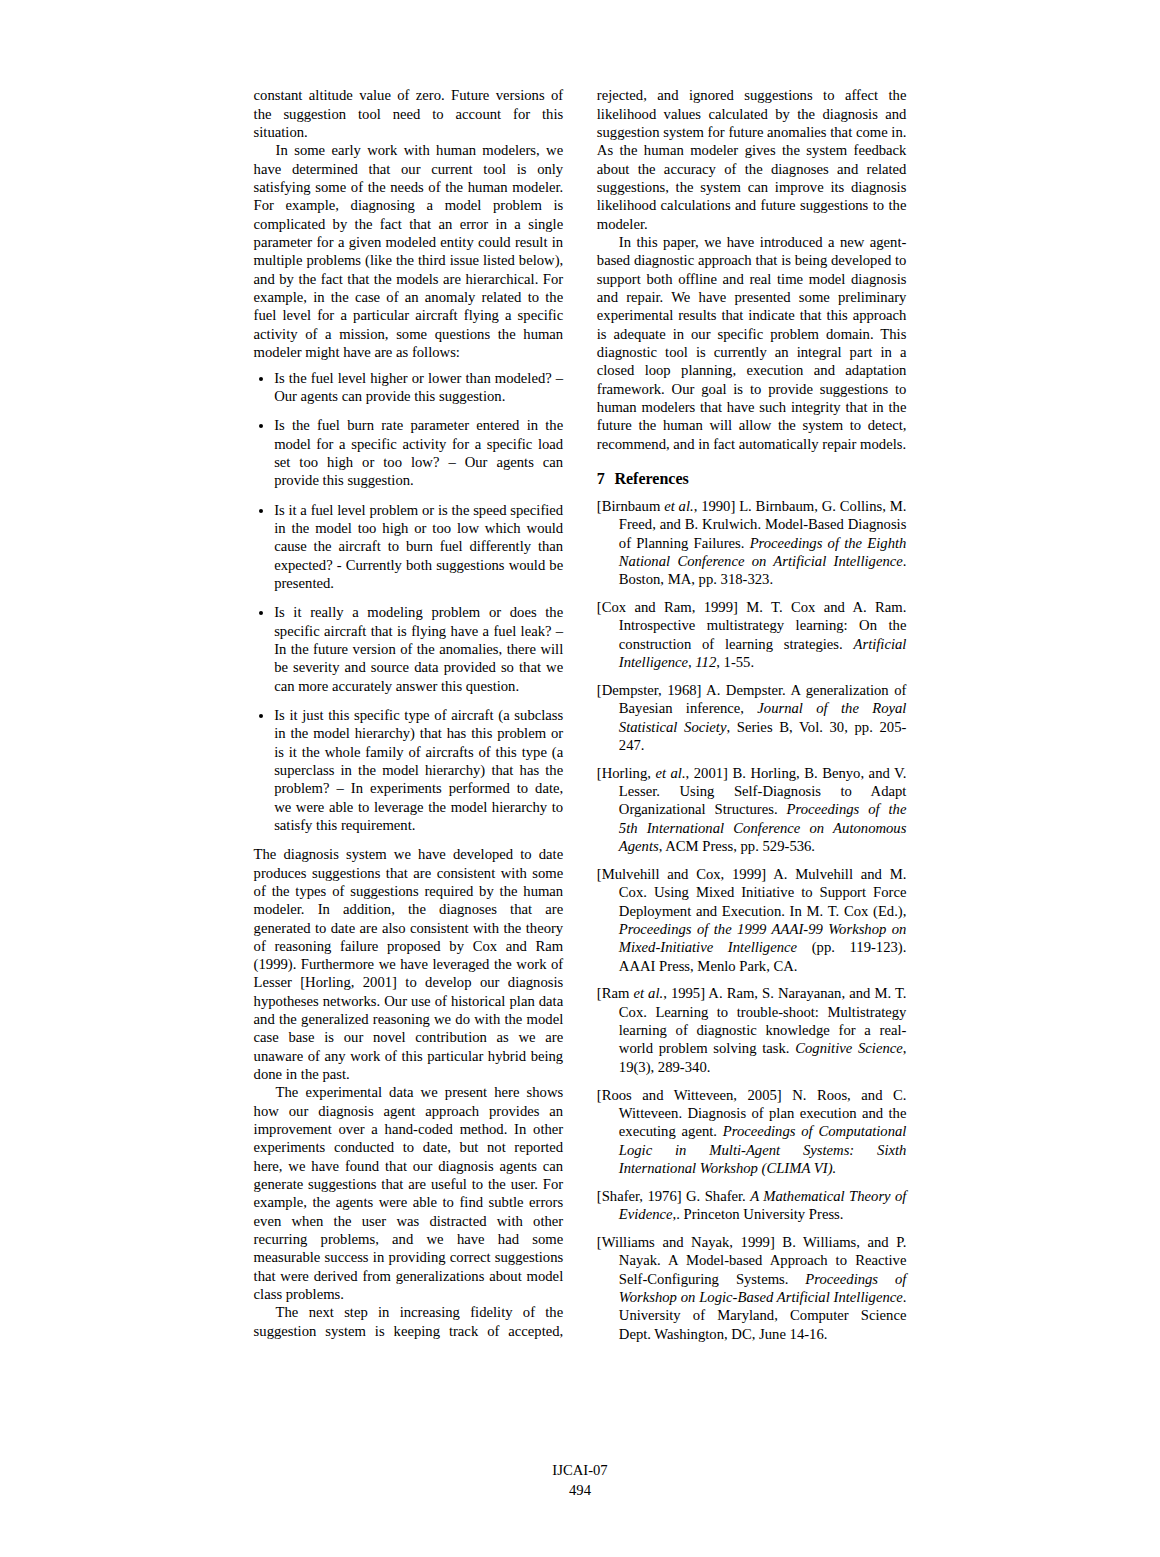constant altitude value of zero. Future versions of the suggestion tool need to account for this situation.
In some early work with human modelers, we have determined that our current tool is only satisfying some of the needs of the human modeler. For example, diagnosing a model problem is complicated by the fact that an error in a single parameter for a given modeled entity could result in multiple problems (like the third issue listed below), and by the fact that the models are hierarchical. For example, in the case of an anomaly related to the fuel level for a particular aircraft flying a specific activity of a mission, some questions the human modeler might have are as follows:
Is the fuel level higher or lower than modeled? – Our agents can provide this suggestion.
Is the fuel burn rate parameter entered in the model for a specific activity for a specific load set too high or too low? – Our agents can provide this suggestion.
Is it a fuel level problem or is the speed specified in the model too high or too low which would cause the aircraft to burn fuel differently than expected? - Currently both suggestions would be presented.
Is it really a modeling problem or does the specific aircraft that is flying have a fuel leak? – In the future version of the anomalies, there will be severity and source data provided so that we can more accurately answer this question.
Is it just this specific type of aircraft (a subclass in the model hierarchy) that has this problem or is it the whole family of aircrafts of this type (a superclass in the model hierarchy) that has the problem? – In experiments performed to date, we were able to leverage the model hierarchy to satisfy this requirement.
The diagnosis system we have developed to date produces suggestions that are consistent with some of the types of suggestions required by the human modeler. In addition, the diagnoses that are generated to date are also consistent with the theory of reasoning failure proposed by Cox and Ram (1999). Furthermore we have leveraged the work of Lesser [Horling, 2001] to develop our diagnosis hypotheses networks. Our use of historical plan data and the generalized reasoning we do with the model case base is our novel contribution as we are unaware of any work of this particular hybrid being done in the past.
The experimental data we present here shows how our diagnosis agent approach provides an improvement over a hand-coded method. In other experiments conducted to date, but not reported here, we have found that our diagnosis agents can generate suggestions that are useful to the user. For example, the agents were able to find subtle errors even when the user was distracted with other recurring problems, and we have had some measurable success in providing correct suggestions that were derived from generalizations about model class problems.
The next step in increasing fidelity of the suggestion system is keeping track of accepted, rejected, and ignored suggestions to affect the likelihood values calculated by the diagnosis and suggestion system for future anomalies that come in. As the human modeler gives the system feedback about the accuracy of the diagnoses and related suggestions, the system can improve its diagnosis likelihood calculations and future suggestions to the modeler.
In this paper, we have introduced a new agent-based diagnostic approach that is being developed to support both offline and real time model diagnosis and repair. We have presented some preliminary experimental results that indicate that this approach is adequate in our specific problem domain. This diagnostic tool is currently an integral part in a closed loop planning, execution and adaptation framework. Our goal is to provide suggestions to human modelers that have such integrity that in the future the human will allow the system to detect, recommend, and in fact automatically repair models.
7 References
[Birnbaum et al., 1990] L. Birnbaum, G. Collins, M. Freed, and B. Krulwich. Model-Based Diagnosis of Planning Failures. Proceedings of the Eighth National Conference on Artificial Intelligence. Boston, MA, pp. 318-323.
[Cox and Ram, 1999] M. T. Cox and A. Ram. Introspective multistrategy learning: On the construction of learning strategies. Artificial Intelligence, 112, 1-55.
[Dempster, 1968] A. Dempster. A generalization of Bayesian inference, Journal of the Royal Statistical Society, Series B, Vol. 30, pp. 205-247.
[Horling, et al., 2001] B. Horling, B. Benyo, and V. Lesser. Using Self-Diagnosis to Adapt Organizational Structures. Proceedings of the 5th International Conference on Autonomous Agents, ACM Press, pp. 529-536.
[Mulvehill and Cox, 1999] A. Mulvehill and M. Cox. Using Mixed Initiative to Support Force Deployment and Execution. In M. T. Cox (Ed.), Proceedings of the 1999 AAAI-99 Workshop on Mixed-Initiative Intelligence (pp. 119-123). AAAI Press, Menlo Park, CA.
[Ram et al., 1995] A. Ram, S. Narayanan, and M. T. Cox. Learning to trouble-shoot: Multistrategy learning of diagnostic knowledge for a real-world problem solving task. Cognitive Science, 19(3), 289-340.
[Roos and Witteveen, 2005] N. Roos, and C. Witteveen. Diagnosis of plan execution and the executing agent. Proceedings of Computational Logic in Multi-Agent Systems: Sixth International Workshop (CLIMA VI).
[Shafer, 1976] G. Shafer. A Mathematical Theory of Evidence,. Princeton University Press.
[Williams and Nayak, 1999] B. Williams, and P. Nayak. A Model-based Approach to Reactive Self-Configuring Systems. Proceedings of Workshop on Logic-Based Artificial Intelligence. University of Maryland, Computer Science Dept. Washington, DC, June 14-16.
IJCAI-07
494